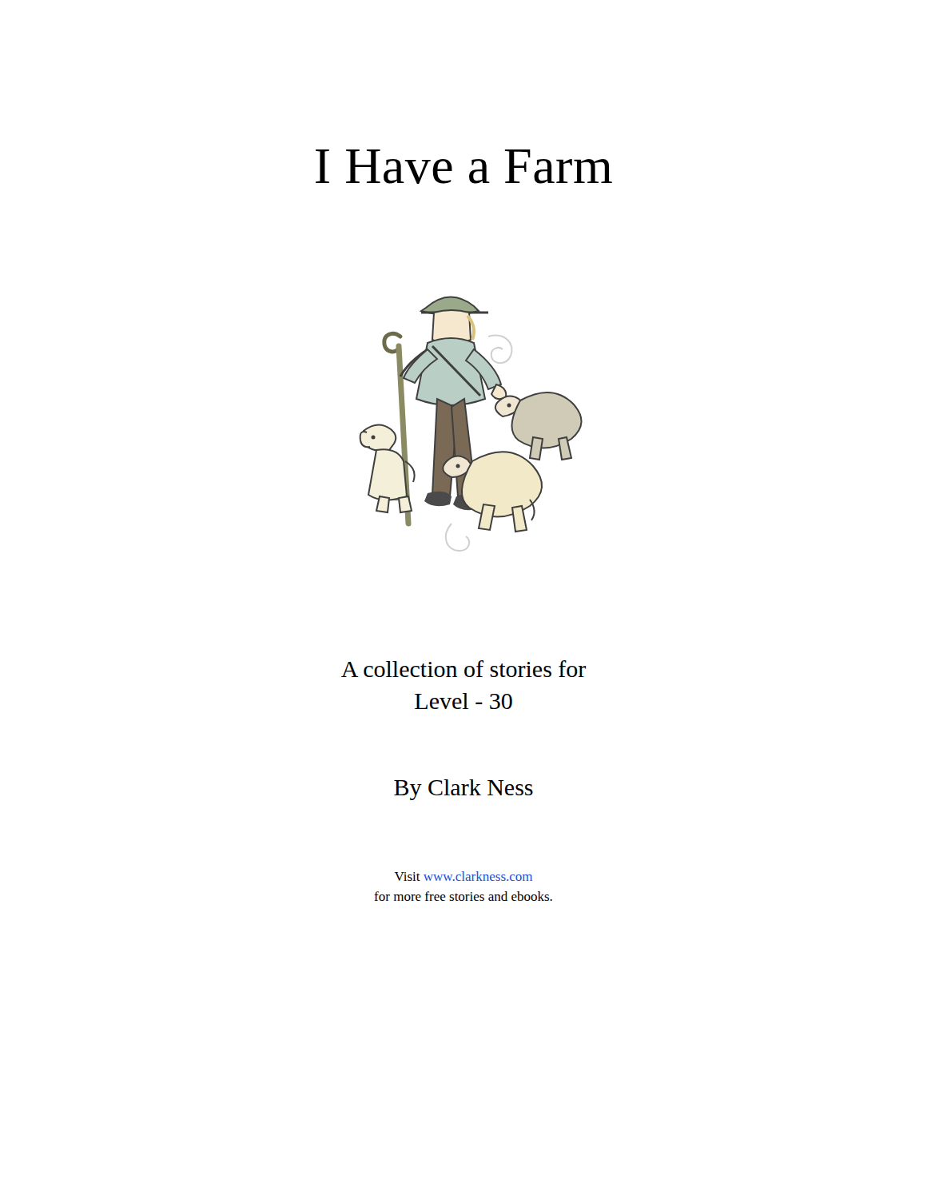I Have a Farm
A collection of stories for
Level - 30
By Clark Ness
Visit www.clarkness.com for more free stories and ebooks.